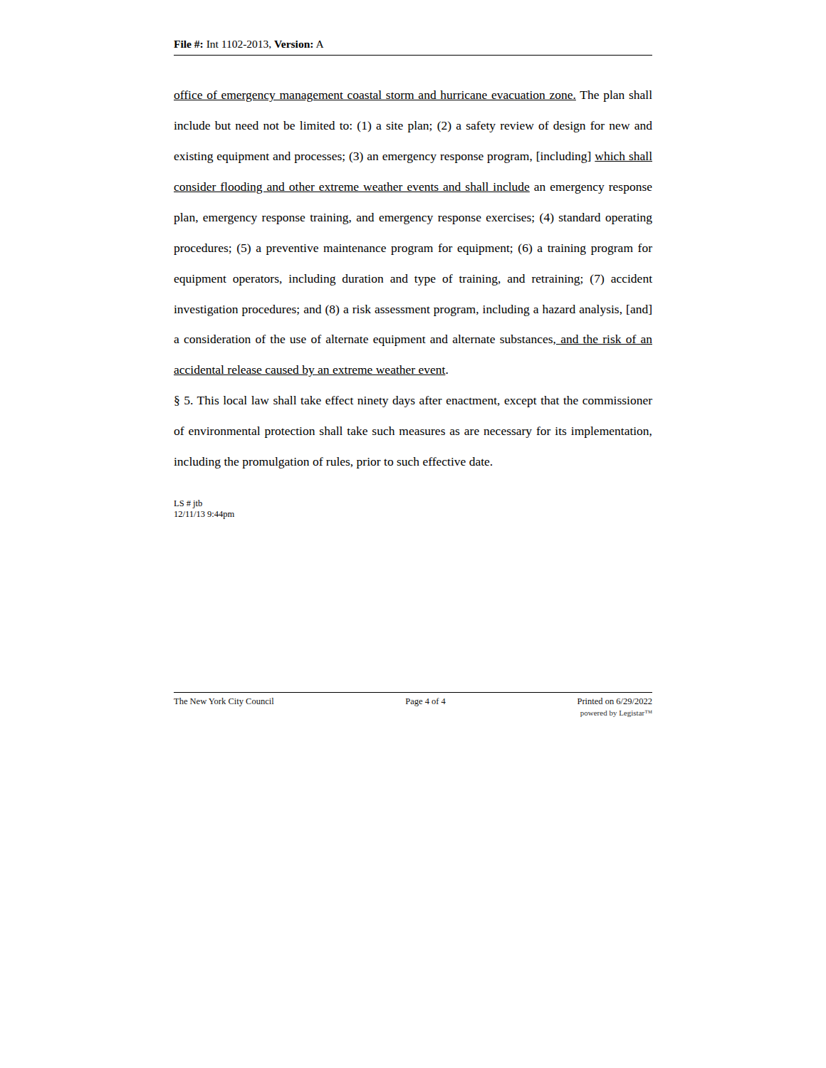File #: Int 1102-2013, Version: A
office of emergency management coastal storm and hurricane evacuation zone. The plan shall include but need not be limited to: (1) a site plan; (2) a safety review of design for new and existing equipment and processes; (3) an emergency response program, [including] which shall consider flooding and other extreme weather events and shall include an emergency response plan, emergency response training, and emergency response exercises; (4) standard operating procedures; (5) a preventive maintenance program for equipment; (6) a training program for equipment operators, including duration and type of training, and retraining; (7) accident investigation procedures; and (8) a risk assessment program, including a hazard analysis, [and] a consideration of the use of alternate equipment and alternate substances, and the risk of an accidental release caused by an extreme weather event.
§ 5. This local law shall take effect ninety days after enactment, except that the commissioner of environmental protection shall take such measures as are necessary for its implementation, including the promulgation of rules, prior to such effective date.
LS # jtb
12/11/13 9:44pm
The New York City Council
Page 4 of 4
Printed on 6/29/2022
powered by Legistar™